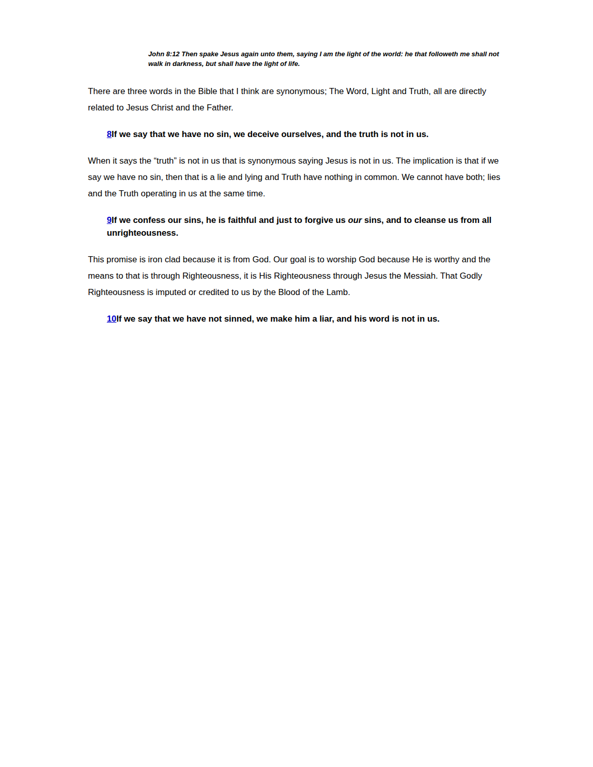John 8:12 Then spake Jesus again unto them, saying I am the light of the world: he that followeth me shall not walk in darkness, but shall have the light of life.
There are three words in the Bible that I think are synonymous; The Word, Light and Truth, all are directly related to Jesus Christ and the Father.
8 If we say that we have no sin, we deceive ourselves, and the truth is not in us.
When it says the “truth” is not in us that is synonymous saying Jesus is not in us. The implication is that if we say we have no sin, then that is a lie and lying and Truth have nothing in common. We cannot have both; lies and the Truth operating in us at the same time.
9 If we confess our sins, he is faithful and just to forgive us our sins, and to cleanse us from all unrighteousness.
This promise is iron clad because it is from God. Our goal is to worship God because He is worthy and the means to that is through Righteousness, it is His Righteousness through Jesus the Messiah. That Godly Righteousness is imputed or credited to us by the Blood of the Lamb.
10 If we say that we have not sinned, we make him a liar, and his word is not in us.